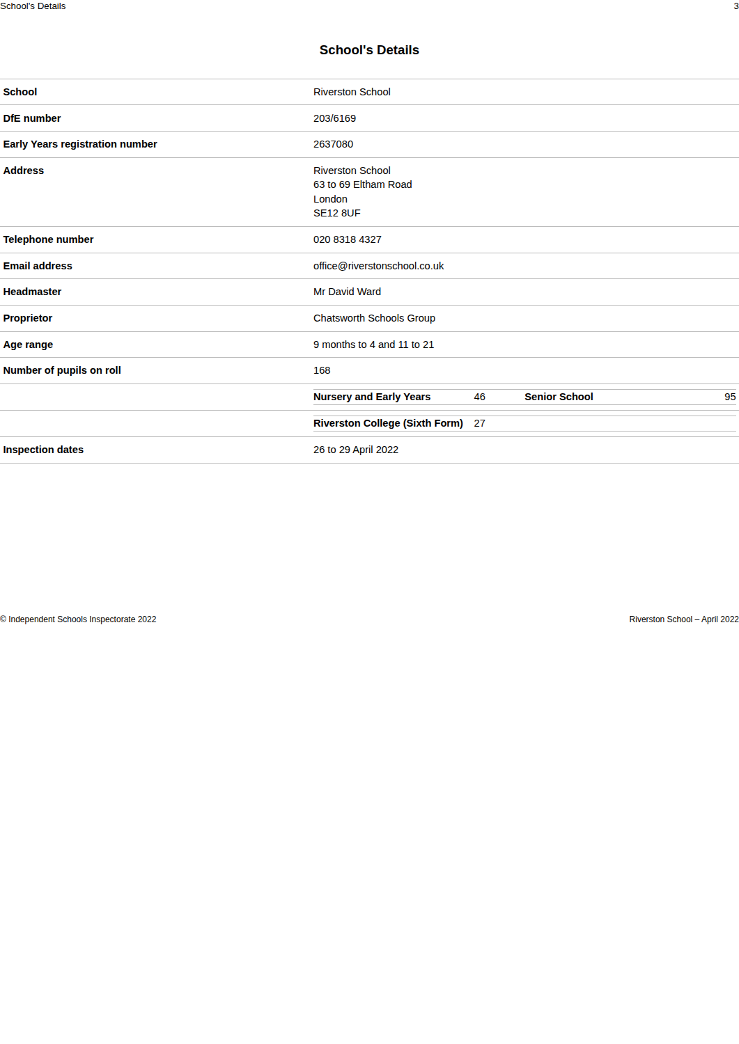School's Details 3
School's Details
| School | Riverston School |
| DfE number | 203/6169 |
| Early Years registration number | 2637080 |
| Address | Riverston School 63 to 69 Eltham Road London SE12 8UF |
| Telephone number | 020 8318 4327 |
| Email address | office@riverstonschool.co.uk |
| Headmaster | Mr David Ward |
| Proprietor | Chatsworth Schools Group |
| Age range | 9 months to 4 and 11 to 21 |
| Number of pupils on roll | 168 |
| | / Nursery and Early Years / 46 / Senior School / 95 / |
| | / Riverston College (Sixth Form) / 27 / / / |
| Inspection dates | 26 to 29 April 2022 |
© Independent Schools Inspectorate 2022 Riverston School – April 2022